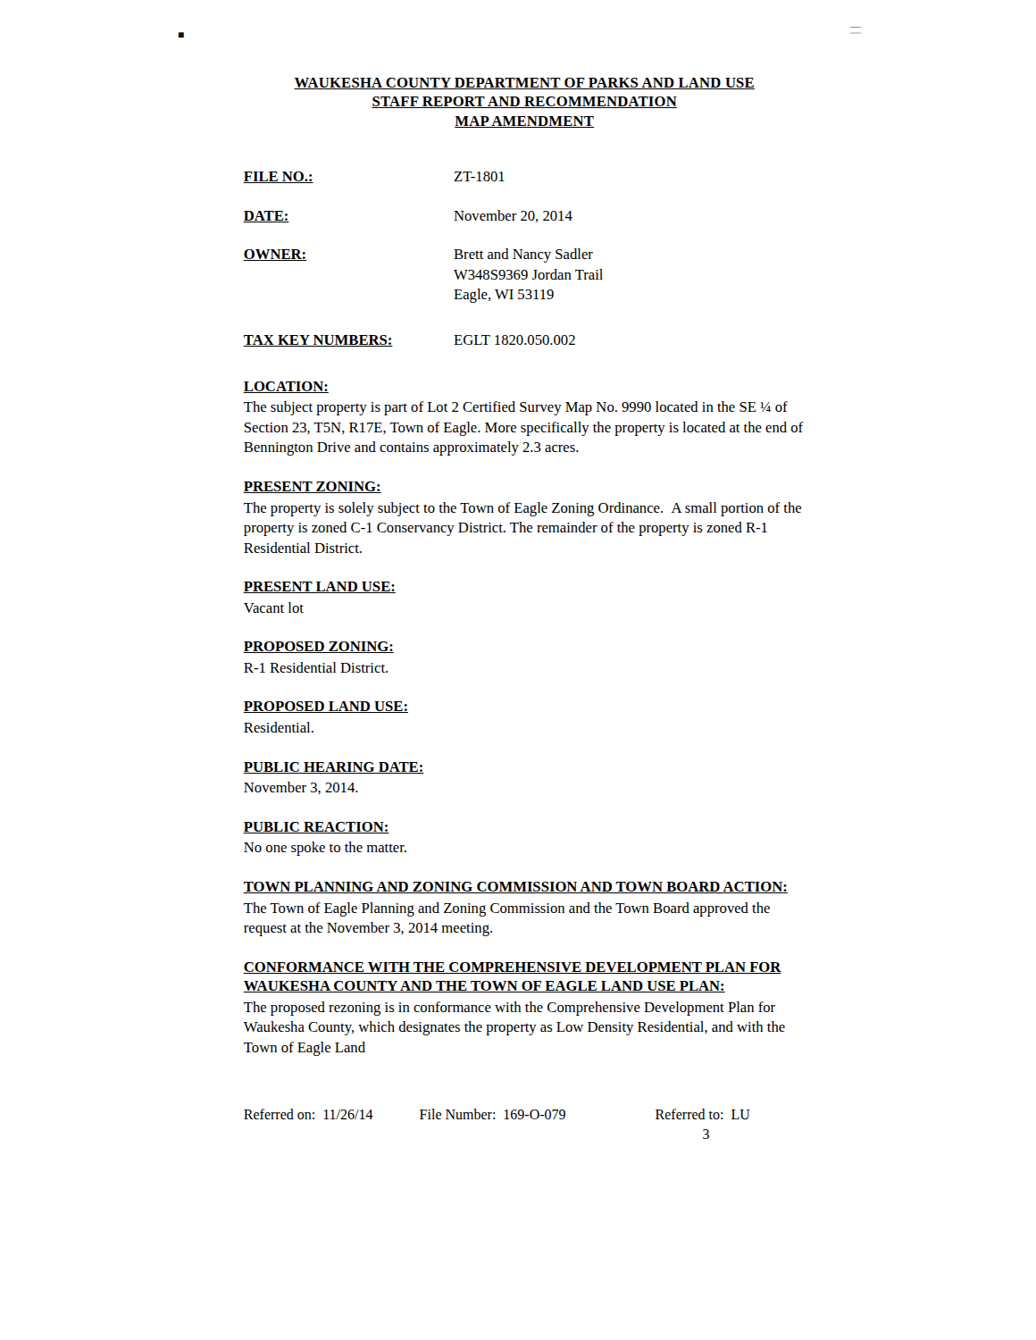■
| |
WAUKESHA COUNTY DEPARTMENT OF PARKS AND LAND USE
STAFF REPORT AND RECOMMENDATION
MAP AMENDMENT
FILE NO.:
ZT-1801
DATE:
November 20, 2014
OWNER:
Brett and Nancy Sadler W348S9369 Jordan Trail Eagle, WI 53119
TAX KEY NUMBERS:
EGLT 1820.050.002
LOCATION:
The subject property is part of Lot 2 Certified Survey Map No. 9990 located in the SE ¼ of Section 23, T5N, R17E, Town of Eagle. More specifically the property is located at the end of Bennington Drive and contains approximately 2.3 acres.
PRESENT ZONING:
The property is solely subject to the Town of Eagle Zoning Ordinance. A small portion of the property is zoned C-1 Conservancy District. The remainder of the property is zoned R-1 Residential District.
PRESENT LAND USE:
Vacant lot
PROPOSED ZONING:
R-1 Residential District.
PROPOSED LAND USE:
Residential.
PUBLIC HEARING DATE:
November 3, 2014.
PUBLIC REACTION:
No one spoke to the matter.
TOWN PLANNING AND ZONING COMMISSION AND TOWN BOARD ACTION:
The Town of Eagle Planning and Zoning Commission and the Town Board approved the request at the November 3, 2014 meeting.
CONFORMANCE WITH THE COMPREHENSIVE DEVELOPMENT PLAN FOR WAUKESHA COUNTY AND THE TOWN OF EAGLE LAND USE PLAN:
The proposed rezoning is in conformance with the Comprehensive Development Plan for Waukesha County, which designates the property as Low Density Residential, and with the Town of Eagle Land
Referred on: 11/26/14
File Number: 169-O-079
Referred to: LU 3